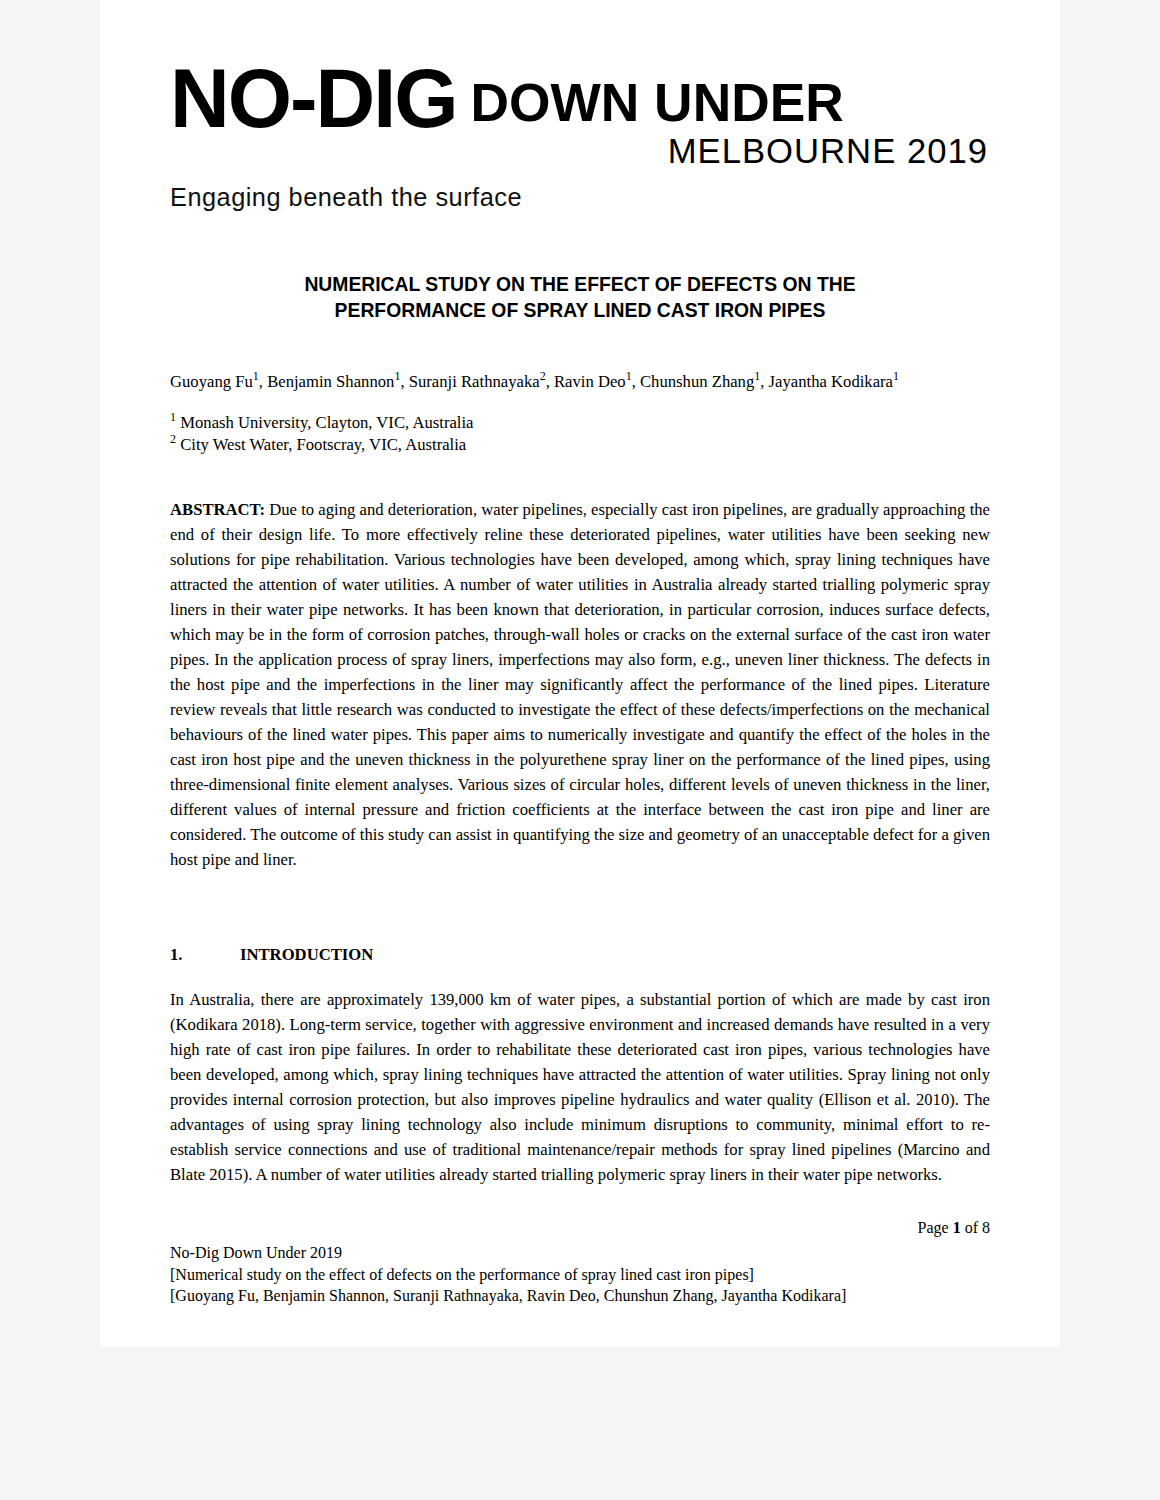NO-DIG DOWN UNDER
MELBOURNE 2019
Engaging beneath the surface
Numerical Study on the Effect of Defects on the
Performance of Spray Lined Cast Iron Pipes
Guoyang Fu1, Benjamin Shannon1, Suranji Rathnayaka2, Ravin Deo1, Chunshun Zhang1, Jayantha Kodikara1
1 Monash University, Clayton, VIC, Australia
2 City West Water, Footscray, VIC, Australia
ABSTRACT: Due to aging and deterioration, water pipelines, especially cast iron pipelines, are gradually approaching the end of their design life. To more effectively reline these deteriorated pipelines, water utilities have been seeking new solutions for pipe rehabilitation. Various technologies have been developed, among which, spray lining techniques have attracted the attention of water utilities. A number of water utilities in Australia already started trialling polymeric spray liners in their water pipe networks. It has been known that deterioration, in particular corrosion, induces surface defects, which may be in the form of corrosion patches, through-wall holes or cracks on the external surface of the cast iron water pipes. In the application process of spray liners, imperfections may also form, e.g., uneven liner thickness. The defects in the host pipe and the imperfections in the liner may significantly affect the performance of the lined pipes. Literature review reveals that little research was conducted to investigate the effect of these defects/imperfections on the mechanical behaviours of the lined water pipes. This paper aims to numerically investigate and quantify the effect of the holes in the cast iron host pipe and the uneven thickness in the polyurethene spray liner on the performance of the lined pipes, using three-dimensional finite element analyses. Various sizes of circular holes, different levels of uneven thickness in the liner, different values of internal pressure and friction coefficients at the interface between the cast iron pipe and liner are considered. The outcome of this study can assist in quantifying the size and geometry of an unacceptable defect for a given host pipe and liner.
1. INTRODUCTION
In Australia, there are approximately 139,000 km of water pipes, a substantial portion of which are made by cast iron (Kodikara 2018). Long-term service, together with aggressive environment and increased demands have resulted in a very high rate of cast iron pipe failures. In order to rehabilitate these deteriorated cast iron pipes, various technologies have been developed, among which, spray lining techniques have attracted the attention of water utilities. Spray lining not only provides internal corrosion protection, but also improves pipeline hydraulics and water quality (Ellison et al. 2010). The advantages of using spray lining technology also include minimum disruptions to community, minimal effort to re-establish service connections and use of traditional maintenance/repair methods for spray lined pipelines (Marcino and Blate 2015). A number of water utilities already started trialling polymeric spray liners in their water pipe networks.
Page 1 of 8
No-Dig Down Under 2019
[Numerical study on the effect of defects on the performance of spray lined cast iron pipes]
[Guoyang Fu, Benjamin Shannon, Suranji Rathnayaka, Ravin Deo, Chunshun Zhang, Jayantha Kodikara]